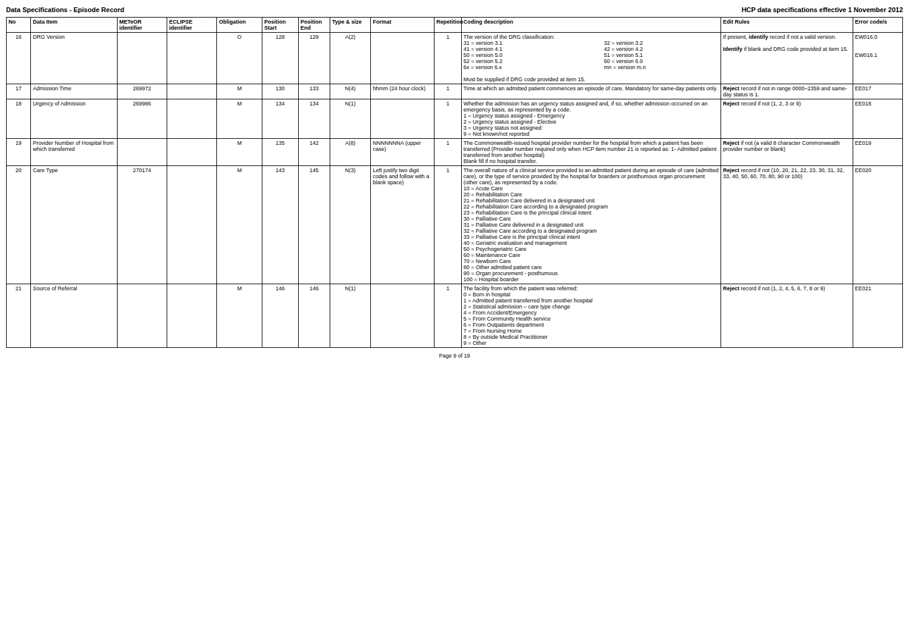Data Specifications - Episode Record
HCP data specifications effective 1 November 2012
| No | Data Item | METeOR identifier | ECLIPSE identifier | Obligation | Position Start | Position End | Type & size | Format | Repetition | Coding description | Edit Rules | Error code/s |
| --- | --- | --- | --- | --- | --- | --- | --- | --- | --- | --- | --- | --- |
| 16 | DRG Version | | | O | 128 | 129 | A(2) | | 1 | The version of the DRG classification: 31 = version 3.1 32 = version 3.2 41 = version 4.1 42 = version 4.2 50 = version 5.0 51 = version 5.1 52 = version 5.2 60 = version 6.0 6x = version 6.x mn = version m.n Must be supplied if DRG code provided at item 15. | If present, identify record if not a valid version. Identify if blank and DRG code provided at item 15. | EW016.0 EW016.1 |
| 17 | Admission Time | 269972 | | M | 130 | 133 | N(4) | hhmm (24 hour clock) | 1 | Time at which an admitted patient commences an episode of care. Mandatory for same-day patients only. | Reject record if not in range 0000–2359 and same-day status is 1. | EE017 |
| 18 | Urgency of Admission | 269986 | | M | 134 | 134 | N(1) | | 1 | Whether the admission has an urgency status assigned and, if so, whether admission occurred on an emergency basis, as represented by a code. 1 = Urgency status assigned - Emergency 2 = Urgency status assigned - Elective 3 = Urgency status not assigned 9 = Not known/not reported | Reject record if not (1, 2, 3 or 9) | EE018 |
| 19 | Provider Number of Hospital from which transferred | | | M | 135 | 142 | A(8) | NNNNNNNA (upper case) | 1 | The Commonwealth-issued hospital provider number for the hospital from which a patient has been transferred (Provider number required only when HCP item number 21 is reported as: 1- Admitted patient transferred from another hospital) Blank fill if no hospital transfer. | Reject if not (a valid 8 character Commonwealth provider number or blank) | EE019 |
| 20 | Care Type | 270174 | | M | 143 | 145 | N(3) | Left justify two digit codes and follow with a blank space) | 1 | The overall nature of a clinical service provided to an admitted patient during an episode of care (admitted care), or the type of service provided by the hospital for boarders or posthumous organ procurement (other care), as represented by a code. 10 = Acute Care 20 = Rehabilitation Care 21 = Rehabilitation Care delivered in a designated unit 22 = Rehabilitation Care according to a designated program 23 = Rehabilitation Care is the principal clinical intent 30 = Palliative Care 31 = Palliative Care delivered in a designated unit 32 = Palliative Care according to a designated program 33 = Palliative Care is the principal clinical intent 40 = Geriatric evaluation and management 50 = Psychogeriatric Care 60 = Maintenance Care 70 = Newborn Care 80 = Other admitted patient care 90 = Organ procurement - posthumous 100 = Hospital boarder | Reject record if not (10, 20, 21, 22, 23, 30, 31, 32, 33, 40, 50, 60, 70, 80, 90 or 100) | EE020 |
| 21 | Source of Referral | | | M | 146 | 146 | N(1) | | 1 | The facility from which the patient was referred: 0 = Born in hospital 1 = Admitted patient transferred from another hospital 2 = Statistical admission – care type change 4 = From Accident/Emergency 5 = From Community Health service 6 = From Outpatients department 7 = From Nursing Home 8 = By outside Medical Practitioner 9 = Other | Reject record if not (1, 2, 4, 5, 6, 7, 8 or 9) | EE021 |
Page 9 of 19